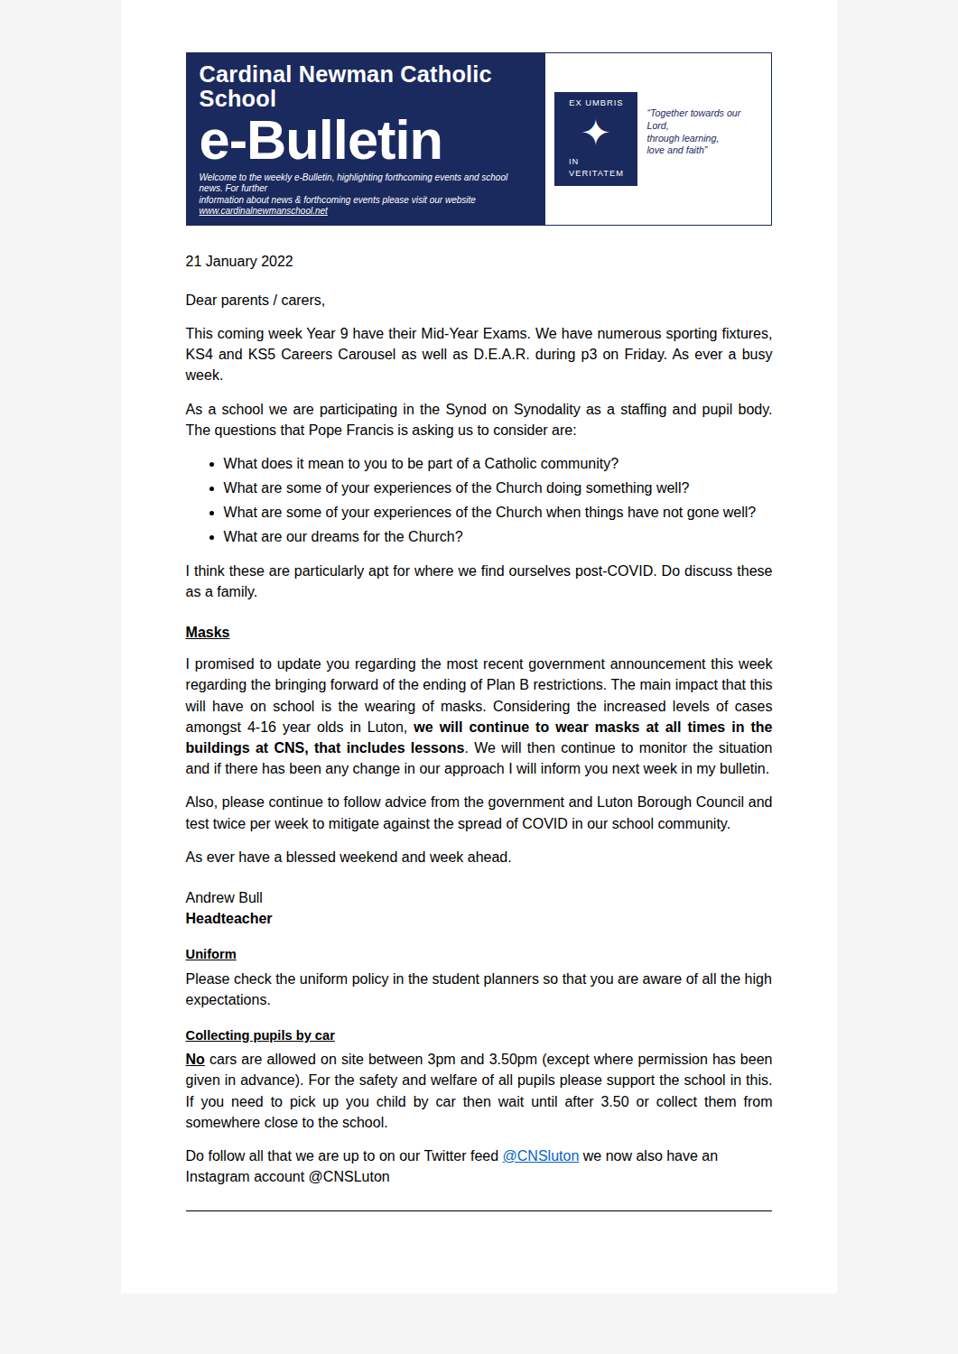Cardinal Newman Catholic School
e-Bulletin
Welcome to the weekly e-Bulletin, highlighting forthcoming events and school news. For further
information about news & forthcoming events please visit our website
www.cardinalnewmanschool.net
EX UMBRIS ✦ IN
VERITATEM
“Together towards our Lord,
through learning,
love and faith”
21 January 2022
Dear parents / carers,
This coming week Year 9 have their Mid-Year Exams. We have numerous sporting fixtures, KS4 and KS5 Careers Carousel as well as D.E.A.R. during p3 on Friday. As ever a busy week.
As a school we are participating in the Synod on Synodality as a staffing and pupil body. The questions that Pope Francis is asking us to consider are:
What does it mean to you to be part of a Catholic community?
What are some of your experiences of the Church doing something well?
What are some of your experiences of the Church when things have not gone well?
What are our dreams for the Church?
I think these are particularly apt for where we find ourselves post-COVID. Do discuss these as a family.
Masks
I promised to update you regarding the most recent government announcement this week regarding the bringing forward of the ending of Plan B restrictions. The main impact that this will have on school is the wearing of masks. Considering the increased levels of cases amongst 4-16 year olds in Luton, we will continue to wear masks at all times in the buildings at CNS, that includes lessons. We will then continue to monitor the situation and if there has been any change in our approach I will inform you next week in my bulletin.
Also, please continue to follow advice from the government and Luton Borough Council and test twice per week to mitigate against the spread of COVID in our school community.
As ever have a blessed weekend and week ahead.
Andrew Bull
Headteacher
Uniform
Please check the uniform policy in the student planners so that you are aware of all the high expectations.
Collecting pupils by car
No cars are allowed on site between 3pm and 3.50pm (except where permission has been given in advance). For the safety and welfare of all pupils please support the school in this. If you need to pick up you child by car then wait until after 3.50 or collect them from somewhere close to the school.
Do follow all that we are up to on our Twitter feed @CNSluton we now also have an Instagram account @CNSLuton